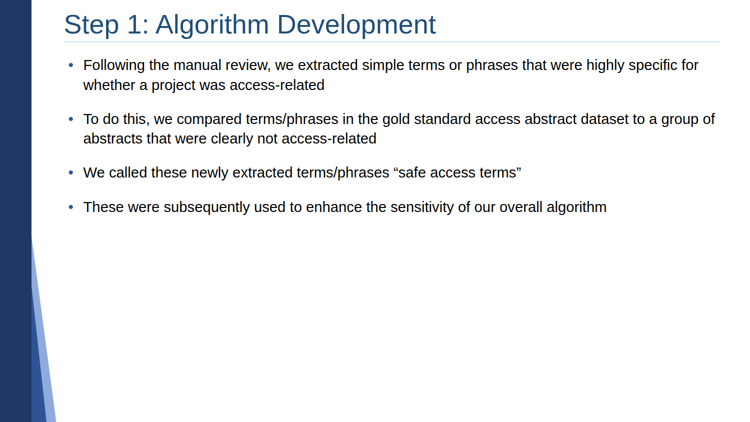Step 1: Algorithm Development
Following the manual review, we extracted simple terms or phrases that were highly specific for whether a project was access-related
To do this, we compared terms/phrases in the gold standard access abstract dataset to a group of abstracts that were clearly not access-related
We called these newly extracted terms/phrases “safe access terms”
These were subsequently used to enhance the sensitivity of our overall algorithm